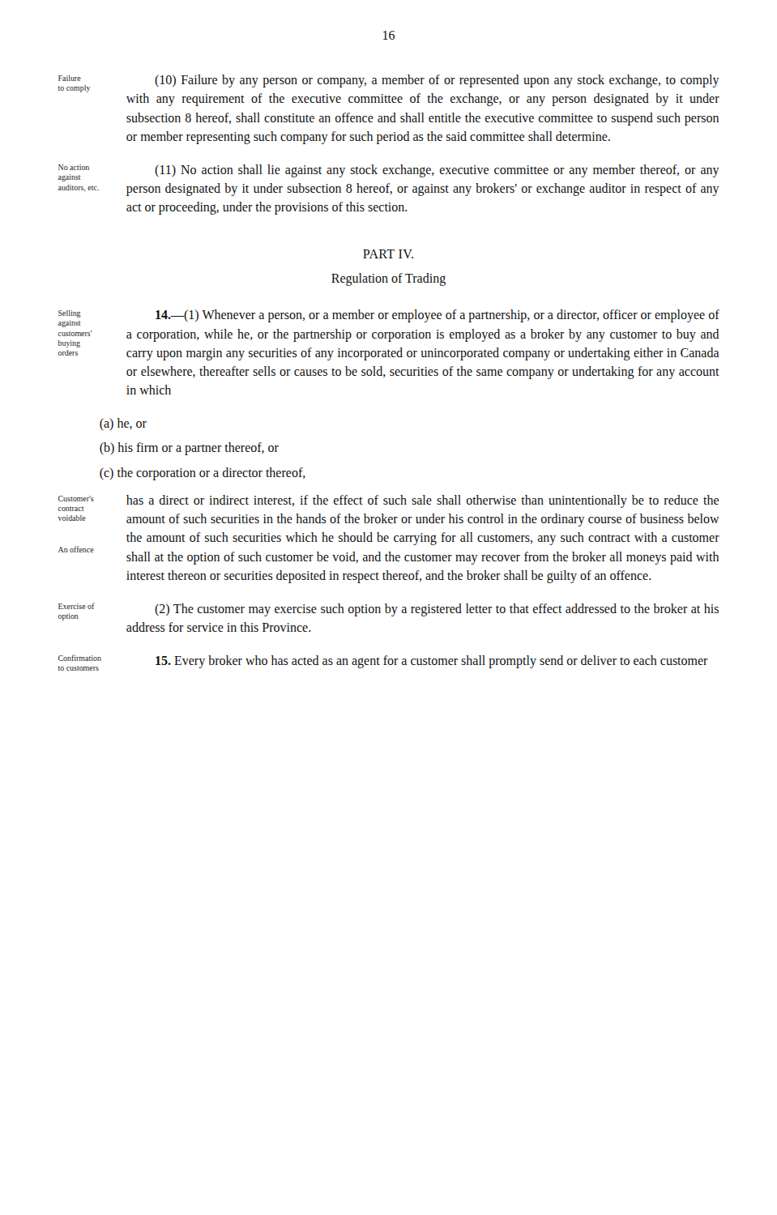16
Failure to comply
(10) Failure by any person or company, a member of or represented upon any stock exchange, to comply with any requirement of the executive committee of the exchange, or any person designated by it under subsection 8 hereof, shall constitute an offence and shall entitle the executive committee to suspend such person or member representing such company for such period as the said committee shall determine.
No action against auditors, etc.
(11) No action shall lie against any stock exchange, executive committee or any member thereof, or any person designated by it under subsection 8 hereof, or against any brokers' or exchange auditor in respect of any act or proceeding, under the provisions of this section.
PART IV.
Regulation of Trading
Selling against customers' buying orders
14.—(1) Whenever a person, or a member or employee of a partnership, or a director, officer or employee of a corporation, while he, or the partnership or corporation is employed as a broker by any customer to buy and carry upon margin any securities of any incorporated or unincorporated company or undertaking either in Canada or elsewhere, thereafter sells or causes to be sold, securities of the same company or undertaking for any account in which
(a) he, or
(b) his firm or a partner thereof, or
(c) the corporation or a director thereof,
Customer's contract voidable An offence
has a direct or indirect interest, if the effect of such sale shall otherwise than unintentionally be to reduce the amount of such securities in the hands of the broker or under his control in the ordinary course of business below the amount of such securities which he should be carrying for all customers, any such contract with a customer shall at the option of such customer be void, and the customer may recover from the broker all moneys paid with interest thereon or securities deposited in respect thereof, and the broker shall be guilty of an offence.
Exercise of option
(2) The customer may exercise such option by a registered letter to that effect addressed to the broker at his address for service in this Province.
Confirmation to customers
15. Every broker who has acted as an agent for a customer shall promptly send or deliver to each customer